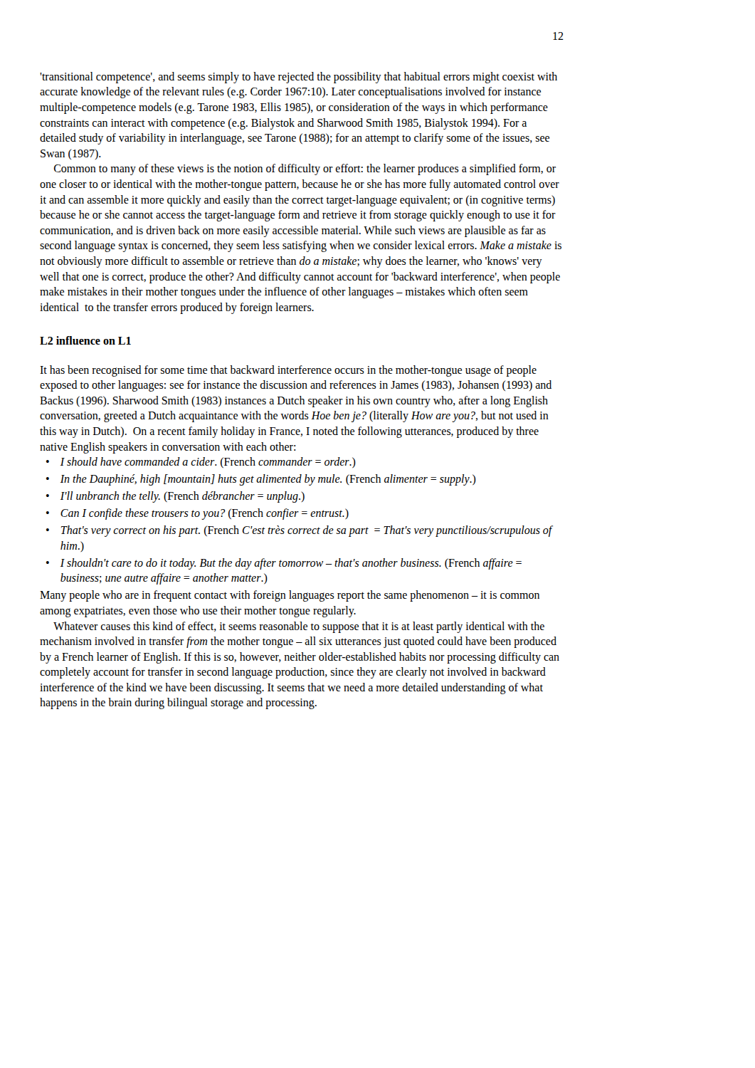12
'transitional competence', and seems simply to have rejected the possibility that habitual errors might coexist with accurate knowledge of the relevant rules (e.g. Corder 1967:10). Later conceptualisations involved for instance multiple-competence models (e.g. Tarone 1983, Ellis 1985), or consideration of the ways in which performance constraints can interact with competence (e.g. Bialystok and Sharwood Smith 1985, Bialystok 1994). For a detailed study of variability in interlanguage, see Tarone (1988); for an attempt to clarify some of the issues, see Swan (1987).
Common to many of these views is the notion of difficulty or effort: the learner produces a simplified form, or one closer to or identical with the mother-tongue pattern, because he or she has more fully automated control over it and can assemble it more quickly and easily than the correct target-language equivalent; or (in cognitive terms) because he or she cannot access the target-language form and retrieve it from storage quickly enough to use it for communication, and is driven back on more easily accessible material. While such views are plausible as far as second language syntax is concerned, they seem less satisfying when we consider lexical errors. Make a mistake is not obviously more difficult to assemble or retrieve than do a mistake; why does the learner, who 'knows' very well that one is correct, produce the other? And difficulty cannot account for 'backward interference', when people make mistakes in their mother tongues under the influence of other languages – mistakes which often seem identical to the transfer errors produced by foreign learners.
L2 influence on L1
It has been recognised for some time that backward interference occurs in the mother-tongue usage of people exposed to other languages: see for instance the discussion and references in James (1983), Johansen (1993) and Backus (1996). Sharwood Smith (1983) instances a Dutch speaker in his own country who, after a long English conversation, greeted a Dutch acquaintance with the words Hoe ben je? (literally How are you?, but not used in this way in Dutch). On a recent family holiday in France, I noted the following utterances, produced by three native English speakers in conversation with each other:
I should have commanded a cider. (French commander = order.)
In the Dauphiné, high [mountain] huts get alimented by mule. (French alimenter = supply.)
I'll unbranch the telly. (French débrancher = unplug.)
Can I confide these trousers to you? (French confier = entrust.)
That's very correct on his part. (French C'est très correct de sa part = That's very punctilious/scrupulous of him.)
I shouldn't care to do it today. But the day after tomorrow – that's another business. (French affaire = business; une autre affaire = another matter.)
Many people who are in frequent contact with foreign languages report the same phenomenon – it is common among expatriates, even those who use their mother tongue regularly.
Whatever causes this kind of effect, it seems reasonable to suppose that it is at least partly identical with the mechanism involved in transfer from the mother tongue – all six utterances just quoted could have been produced by a French learner of English. If this is so, however, neither older-established habits nor processing difficulty can completely account for transfer in second language production, since they are clearly not involved in backward interference of the kind we have been discussing. It seems that we need a more detailed understanding of what happens in the brain during bilingual storage and processing.